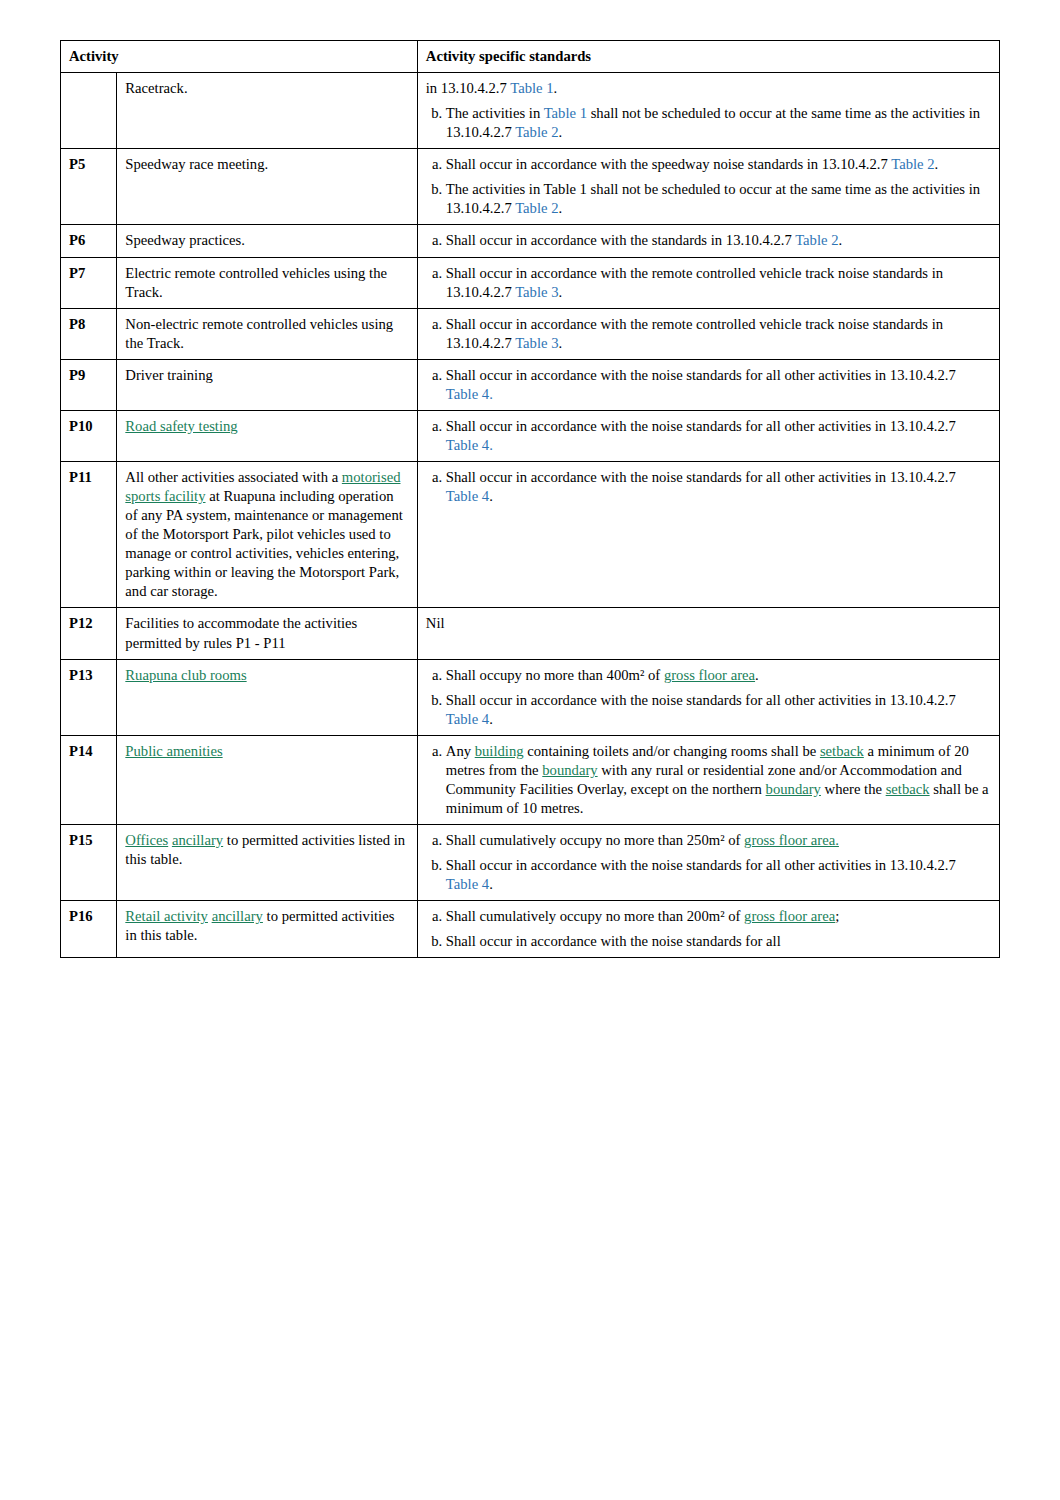| Activity | Activity specific standards |
| --- | --- |
| | Racetrack. | in 13.10.4.2.7 Table 1 . The activities in Table 1 shall not be scheduled to occur at the same time as the activities in 13.10.4.2.7 Table 2 . |
| P5 | Speedway race meeting. | Shall occur in accordance with the speedway noise standards in 13.10.4.2.7 Table 2 . The activities in Table 1 shall not be scheduled to occur at the same time as the activities in 13.10.4.2.7 Table 2 . |
| P6 | Speedway practices. | Shall occur in accordance with the standards in 13.10.4.2.7 Table 2 . |
| P7 | Electric remote controlled vehicles using the Track. | Shall occur in accordance with the remote controlled vehicle track noise standards in 13.10.4.2.7 Table 3 . |
| P8 | Non-electric remote controlled vehicles using the Track. | Shall occur in accordance with the remote controlled vehicle track noise standards in 13.10.4.2.7 Table 3 . |
| P9 | Driver training | Shall occur in accordance with the noise standards for all other activities in 13.10.4.2.7 Table 4. |
| P10 | Road safety testing | Shall occur in accordance with the noise standards for all other activities in 13.10.4.2.7 Table 4. |
| P11 | All other activities associated with a motorised sports facility at Ruapuna including operation of any PA system, maintenance or management of the Motorsport Park, pilot vehicles used to manage or control activities, vehicles entering, parking within or leaving the Motorsport Park, and car storage. | Shall occur in accordance with the noise standards for all other activities in 13.10.4.2.7 Table 4 . |
| P12 | Facilities to accommodate the activities permitted by rules P1 - P11 | Nil |
| P13 | Ruapuna club rooms | Shall occupy no more than 400m² of gross floor area . Shall occur in accordance with the noise standards for all other activities in 13.10.4.2.7 Table 4 . |
| P14 | Public amenities | Any building containing toilets and/or changing rooms shall be setback a minimum of 20 metres from the boundary with any rural or residential zone and/or Accommodation and Community Facilities Overlay, except on the northern boundary where the setback shall be a minimum of 10 metres. |
| P15 | Offices ancillary to permitted activities listed in this table. | Shall cumulatively occupy no more than 250m² of gross floor area. Shall occur in accordance with the noise standards for all other activities in 13.10.4.2.7 Table 4 . |
| P16 | Retail activity ancillary to permitted activities in this table. | Shall cumulatively occupy no more than 200m² of gross floor area ; Shall occur in accordance with the noise standards for all |